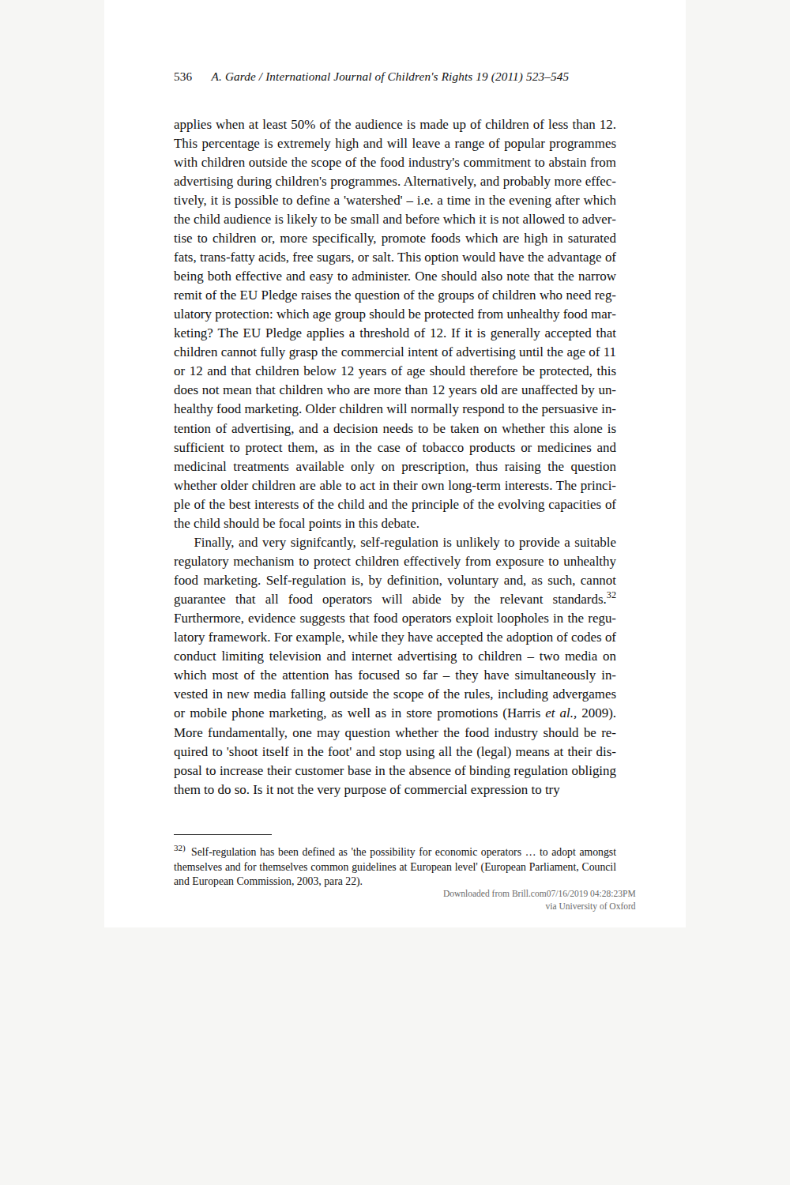536 A. Garde / International Journal of Children's Rights 19 (2011) 523–545
applies when at least 50% of the audience is made up of children of less than 12. This percentage is extremely high and will leave a range of popular programmes with children outside the scope of the food industry's commitment to abstain from advertising during children's programmes. Alternatively, and probably more effectively, it is possible to define a 'watershed' – i.e. a time in the evening after which the child audience is likely to be small and before which it is not allowed to advertise to children or, more specifically, promote foods which are high in saturated fats, trans-fatty acids, free sugars, or salt. This option would have the advantage of being both effective and easy to administer. One should also note that the narrow remit of the EU Pledge raises the question of the groups of children who need regulatory protection: which age group should be protected from unhealthy food marketing? The EU Pledge applies a threshold of 12. If it is generally accepted that children cannot fully grasp the commercial intent of advertising until the age of 11 or 12 and that children below 12 years of age should therefore be protected, this does not mean that children who are more than 12 years old are unaffected by unhealthy food marketing. Older children will normally respond to the persuasive intention of advertising, and a decision needs to be taken on whether this alone is sufficient to protect them, as in the case of tobacco products or medicines and medicinal treatments available only on prescription, thus raising the question whether older children are able to act in their own long-term interests. The principle of the best interests of the child and the principle of the evolving capacities of the child should be focal points in this debate.
Finally, and very signifcantly, self-regulation is unlikely to provide a suitable regulatory mechanism to protect children effectively from exposure to unhealthy food marketing. Self-regulation is, by definition, voluntary and, as such, cannot guarantee that all food operators will abide by the relevant standards.32 Furthermore, evidence suggests that food operators exploit loopholes in the regulatory framework. For example, while they have accepted the adoption of codes of conduct limiting television and internet advertising to children – two media on which most of the attention has focused so far – they have simultaneously invested in new media falling outside the scope of the rules, including advergames or mobile phone marketing, as well as in store promotions (Harris et al., 2009). More fundamentally, one may question whether the food industry should be required to 'shoot itself in the foot' and stop using all the (legal) means at their disposal to increase their customer base in the absence of binding regulation obliging them to do so. Is it not the very purpose of commercial expression to try
32) Self-regulation has been defined as 'the possibility for economic operators … to adopt amongst themselves and for themselves common guidelines at European level' (European Parliament, Council and European Commission, 2003, para 22).
Downloaded from Brill.com07/16/2019 04:28:23PM
via University of Oxford